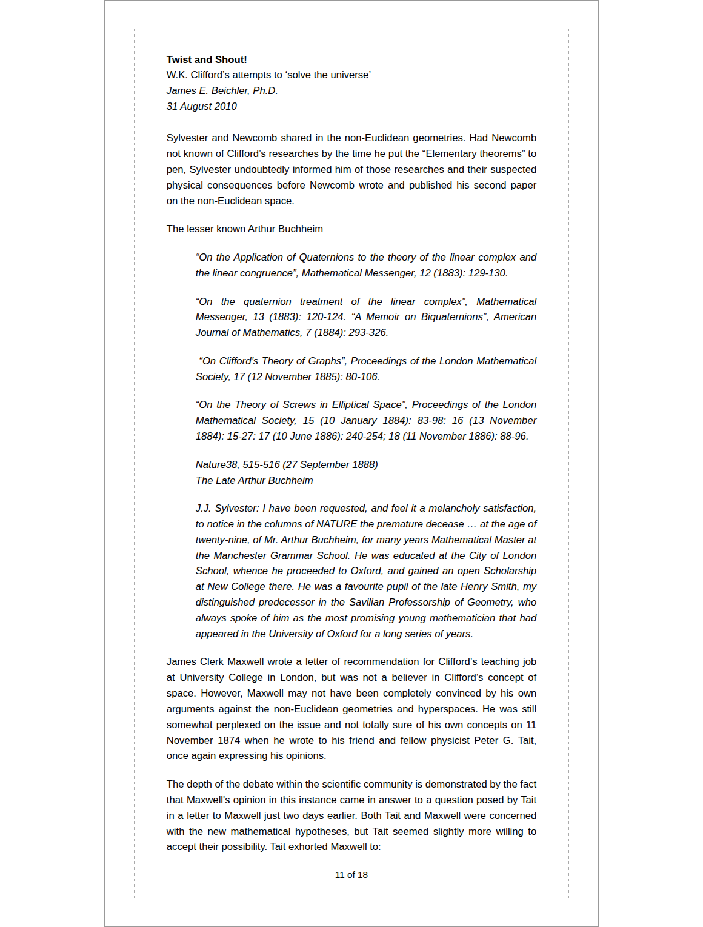Twist and Shout!
W.K. Clifford’s attempts to ‘solve the universe’
James E. Beichler, Ph.D.
31 August 2010
Sylvester and Newcomb shared in the non-Euclidean geometries. Had Newcomb not known of Clifford’s researches by the time he put the “Elementary theorems” to pen, Sylvester undoubtedly informed him of those researches and their suspected physical consequences before Newcomb wrote and published his second paper on the non-Euclidean space.
The lesser known Arthur Buchheim
“On the Application of Quaternions to the theory of the linear complex and the linear congruence”, Mathematical Messenger, 12 (1883): 129-130.
“On the quaternion treatment of the linear complex”, Mathematical Messenger, 13 (1883): 120-124. “A Memoir on Biquaternions”, American Journal of Mathematics, 7 (1884): 293-326.
“On Clifford’s Theory of Graphs”, Proceedings of the London Mathematical Society, 17 (12 November 1885): 80-106.
“On the Theory of Screws in Elliptical Space”, Proceedings of the London Mathematical Society, 15 (10 January 1884): 83-98: 16 (13 November 1884): 15-27: 17 (10 June 1886): 240-254; 18 (11 November 1886): 88-96.
Nature38, 515-516 (27 September 1888)
The Late Arthur Buchheim
J.J. Sylvester: I have been requested, and feel it a melancholy satisfaction, to notice in the columns of NATURE the premature decease … at the age of twenty-nine, of Mr. Arthur Buchheim, for many years Mathematical Master at the Manchester Grammar School. He was educated at the City of London School, whence he proceeded to Oxford, and gained an open Scholarship at New College there. He was a favourite pupil of the late Henry Smith, my distinguished predecessor in the Savilian Professorship of Geometry, who always spoke of him as the most promising young mathematician that had appeared in the University of Oxford for a long series of years.
James Clerk Maxwell wrote a letter of recommendation for Clifford’s teaching job at University College in London, but was not a believer in Clifford’s concept of space. However, Maxwell may not have been completely convinced by his own arguments against the non-Euclidean geometries and hyperspaces. He was still somewhat perplexed on the issue and not totally sure of his own concepts on 11 November 1874 when he wrote to his friend and fellow physicist Peter G. Tait, once again expressing his opinions.
The depth of the debate within the scientific community is demonstrated by the fact that Maxwell's opinion in this instance came in answer to a question posed by Tait in a letter to Maxwell just two days earlier. Both Tait and Maxwell were concerned with the new mathematical hypotheses, but Tait seemed slightly more willing to accept their possibility. Tait exhorted Maxwell to:
11 of 18